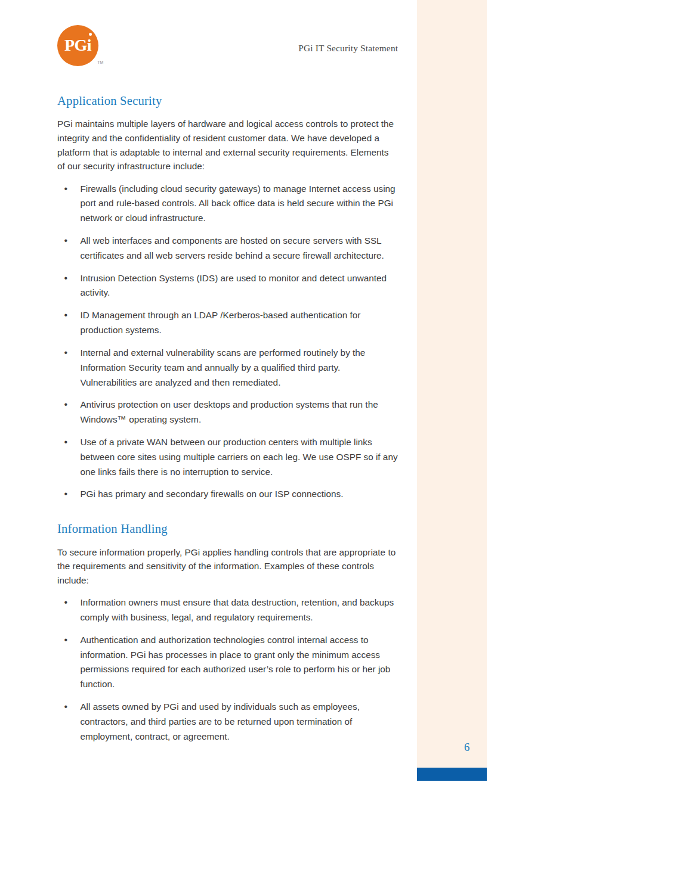PGi
TM
PGi IT Security Statement
Application Security
PGi maintains multiple layers of hardware and logical access controls to protect the integrity and the confidentiality of resident customer data. We have developed a platform that is adaptable to internal and external security requirements. Elements of our security infrastructure include:
Firewalls (including cloud security gateways) to manage Internet access using port and rule-based controls. All back office data is held secure within the PGi network or cloud infrastructure.
All web interfaces and components are hosted on secure servers with SSL certificates and all web servers reside behind a secure firewall architecture.
Intrusion Detection Systems (IDS) are used to monitor and detect unwanted activity.
ID Management through an LDAP /Kerberos-based authentication for production systems.
Internal and external vulnerability scans are performed routinely by the Information Security team and annually by a qualified third party. Vulnerabilities are analyzed and then remediated.
Antivirus protection on user desktops and production systems that run the Windows™ operating system.
Use of a private WAN between our production centers with multiple links between core sites using multiple carriers on each leg. We use OSPF so if any one links fails there is no interruption to service.
PGi has primary and secondary firewalls on our ISP connections.
Information Handling
To secure information properly, PGi applies handling controls that are appropriate to the requirements and sensitivity of the information. Examples of these controls include:
Information owners must ensure that data destruction, retention, and backups comply with business, legal, and regulatory requirements.
Authentication and authorization technologies control internal access to information. PGi has processes in place to grant only the minimum access permissions required for each authorized user’s role to perform his or her job function.
All assets owned by PGi and used by individuals such as employees, contractors, and third parties are to be returned upon termination of employment, contract, or agreement.
6